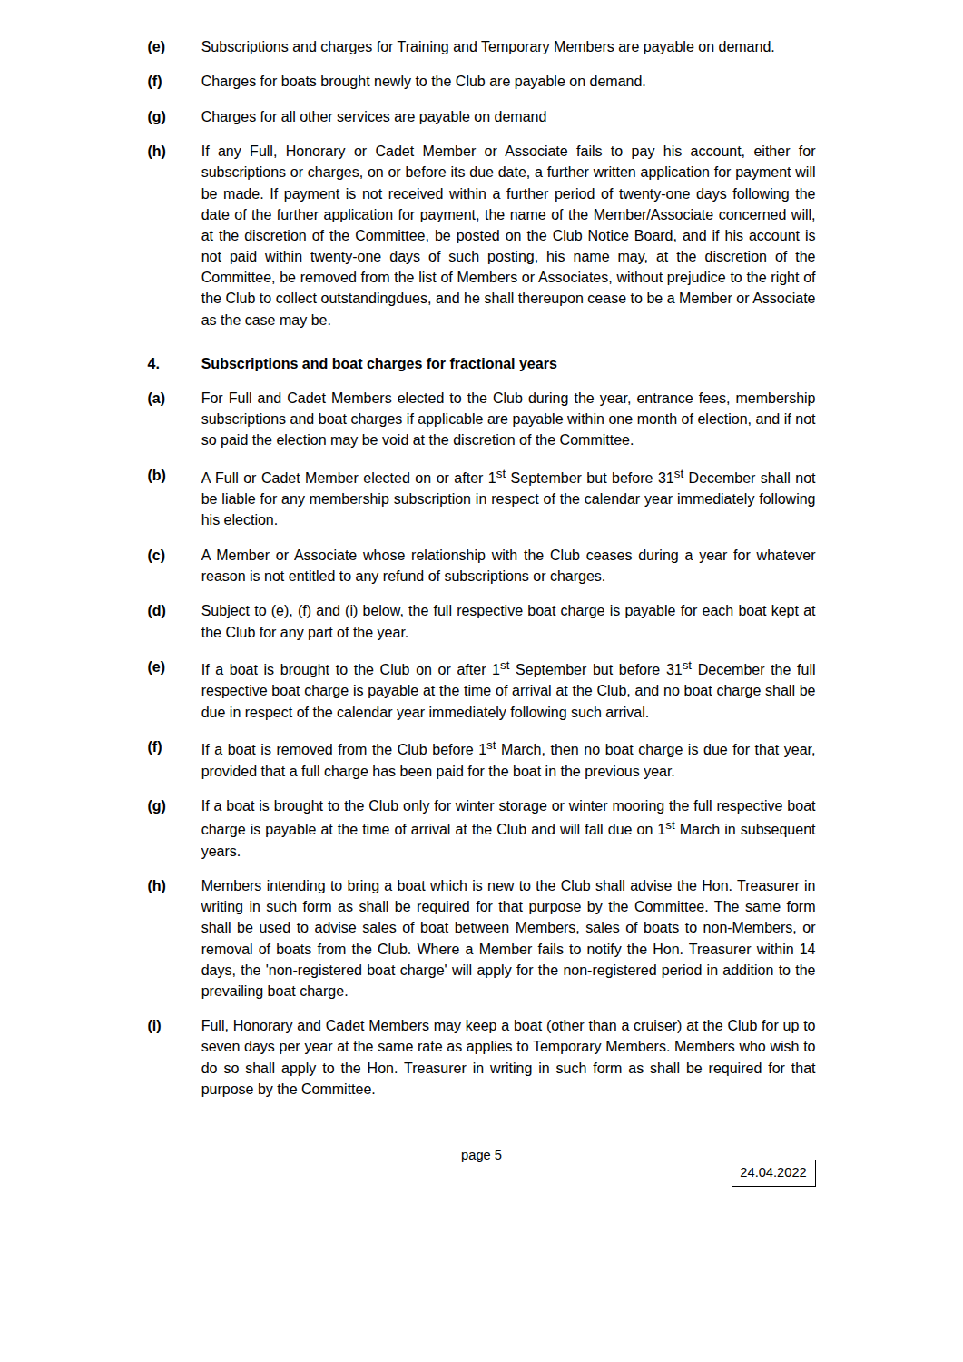(e) Subscriptions and charges for Training and Temporary Members are payable on demand.
(f) Charges for boats brought newly to the Club are payable on demand.
(g) Charges for all other services are payable on demand
(h) If any Full, Honorary or Cadet Member or Associate fails to pay his account, either for subscriptions or charges, on or before its due date, a further written application for payment will be made. If payment is not received within a further period of twenty-one days following the date of the further application for payment, the name of the Member/Associate concerned will, at the discretion of the Committee, be posted on the Club Notice Board, and if his account is not paid within twenty-one days of such posting, his name may, at the discretion of the Committee, be removed from the list of Members or Associates, without prejudice to the right of the Club to collect outstandingdues, and he shall thereupon cease to be a Member or Associate as the case may be.
4. Subscriptions and boat charges for fractional years
(a) For Full and Cadet Members elected to the Club during the year, entrance fees, membership subscriptions and boat charges if applicable are payable within one month of election, and if not so paid the election may be void at the discretion of the Committee.
(b) A Full or Cadet Member elected on or after 1st September but before 31st December shall not be liable for any membership subscription in respect of the calendar year immediately following his election.
(c) A Member or Associate whose relationship with the Club ceases during a year for whatever reason is not entitled to any refund of subscriptions or charges.
(d) Subject to (e), (f) and (i) below, the full respective boat charge is payable for each boat kept at the Club for any part of the year.
(e) If a boat is brought to the Club on or after 1st September but before 31st December the full respective boat charge is payable at the time of arrival at the Club, and no boat charge shall be due in respect of the calendar year immediately following such arrival.
(f) If a boat is removed from the Club before 1st March, then no boat charge is due for that year, provided that a full charge has been paid for the boat in the previous year.
(g) If a boat is brought to the Club only for winter storage or winter mooring the full respective boat charge is payable at the time of arrival at the Club and will fall due on 1st March in subsequent years.
(h) Members intending to bring a boat which is new to the Club shall advise the Hon. Treasurer in writing in such form as shall be required for that purpose by the Committee. The same form shall be used to advise sales of boat between Members, sales of boats to non-Members, or removal of boats from the Club. Where a Member fails to notify the Hon. Treasurer within 14 days, the 'non-registered boat charge' will apply for the non-registered period in addition to the prevailing boat charge.
(i) Full, Honorary and Cadet Members may keep a boat (other than a cruiser) at the Club for up to seven days per year at the same rate as applies to Temporary Members. Members who wish to do so shall apply to the Hon. Treasurer in writing in such form as shall be required for that purpose by the Committee.
page 5 24.04.2022